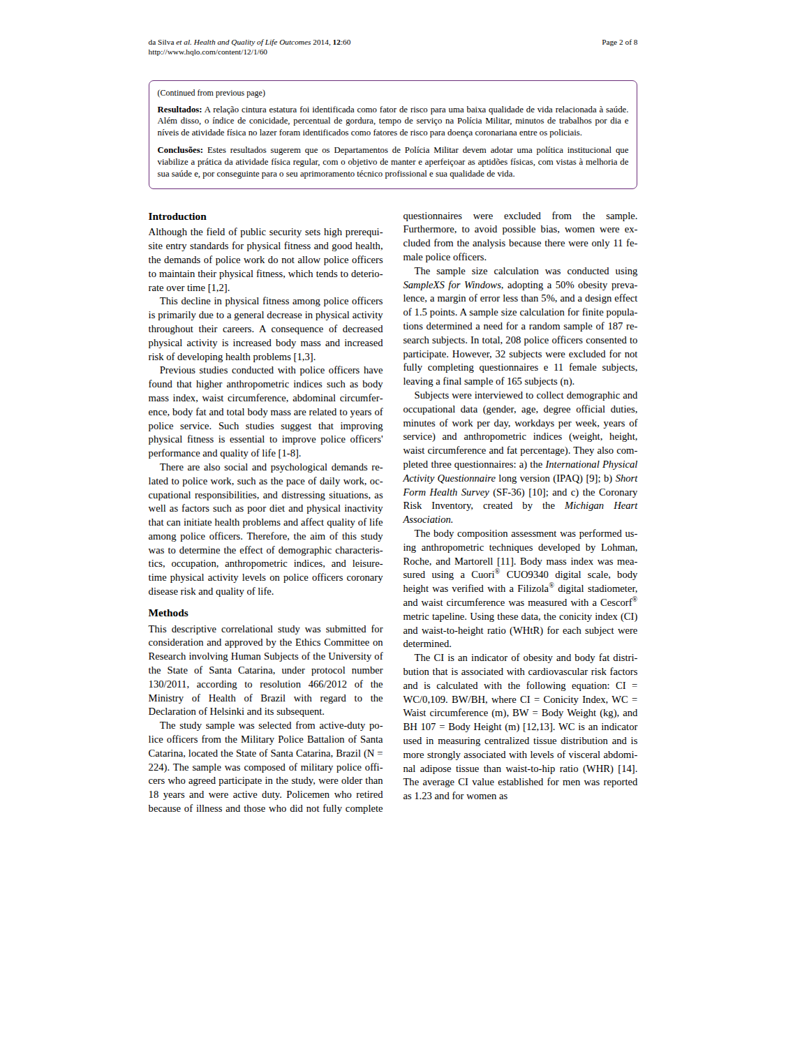da Silva et al. Health and Quality of Life Outcomes 2014, 12:60
http://www.hqlo.com/content/12/1/60
Page 2 of 8
(Continued from previous page)
Resultados: A relação cintura estatura foi identificada como fator de risco para uma baixa qualidade de vida relacionada à saúde. Além disso, o índice de conicidade, percentual de gordura, tempo de serviço na Polícia Militar, minutos de trabalhos por dia e níveis de atividade física no lazer foram identificados como fatores de risco para doença coronariana entre os policiais.
Conclusões: Estes resultados sugerem que os Departamentos de Polícia Militar devem adotar uma política institucional que viabilize a prática da atividade física regular, com o objetivo de manter e aperfeiçoar as aptidões físicas, com vistas à melhoria de sua saúde e, por conseguinte para o seu aprimoramento técnico profissional e sua qualidade de vida.
Introduction
Although the field of public security sets high prerequisite entry standards for physical fitness and good health, the demands of police work do not allow police officers to maintain their physical fitness, which tends to deteriorate over time [1,2].
This decline in physical fitness among police officers is primarily due to a general decrease in physical activity throughout their careers. A consequence of decreased physical activity is increased body mass and increased risk of developing health problems [1,3].
Previous studies conducted with police officers have found that higher anthropometric indices such as body mass index, waist circumference, abdominal circumference, body fat and total body mass are related to years of police service. Such studies suggest that improving physical fitness is essential to improve police officers' performance and quality of life [1-8].
There are also social and psychological demands related to police work, such as the pace of daily work, occupational responsibilities, and distressing situations, as well as factors such as poor diet and physical inactivity that can initiate health problems and affect quality of life among police officers. Therefore, the aim of this study was to determine the effect of demographic characteristics, occupation, anthropometric indices, and leisure-time physical activity levels on police officers coronary disease risk and quality of life.
Methods
This descriptive correlational study was submitted for consideration and approved by the Ethics Committee on Research involving Human Subjects of the University of the State of Santa Catarina, under protocol number 130/2011, according to resolution 466/2012 of the Ministry of Health of Brazil with regard to the Declaration of Helsinki and its subsequent.
The study sample was selected from active-duty police officers from the Military Police Battalion of Santa Catarina, located the State of Santa Catarina, Brazil (N = 224). The sample was composed of military police officers who agreed participate in the study, were older than 18 years and were active duty. Policemen who retired because of illness and those who did not fully complete questionnaires were excluded from the sample. Furthermore, to avoid possible bias, women were excluded from the analysis because there were only 11 female police officers.
The sample size calculation was conducted using SampleXS for Windows, adopting a 50% obesity prevalence, a margin of error less than 5%, and a design effect of 1.5 points. A sample size calculation for finite populations determined a need for a random sample of 187 research subjects. In total, 208 police officers consented to participate. However, 32 subjects were excluded for not fully completing questionnaires e 11 female subjects, leaving a final sample of 165 subjects (n).
Subjects were interviewed to collect demographic and occupational data (gender, age, degree official duties, minutes of work per day, workdays per week, years of service) and anthropometric indices (weight, height, waist circumference and fat percentage). They also completed three questionnaires: a) the International Physical Activity Questionnaire long version (IPAQ) [9]; b) Short Form Health Survey (SF-36) [10]; and c) the Coronary Risk Inventory, created by the Michigan Heart Association.
The body composition assessment was performed using anthropometric techniques developed by Lohman, Roche, and Martorell [11]. Body mass index was measured using a Cuori® CUO9340 digital scale, body height was verified with a Filizola® digital stadiometer, and waist circumference was measured with a Cescorf® metric tapeline. Using these data, the conicity index (CI) and waist-to-height ratio (WHtR) for each subject were determined.
The CI is an indicator of obesity and body fat distribution that is associated with cardiovascular risk factors and is calculated with the following equation: CI = WC/0,109. BW/BH, where CI = Conicity Index, WC = Waist circumference (m), BW = Body Weight (kg), and BH 107 = Body Height (m) [12,13]. WC is an indicator used in measuring centralized tissue distribution and is more strongly associated with levels of visceral abdominal adipose tissue than waist-to-hip ratio (WHR) [14]. The average CI value established for men was reported as 1.23 and for women as